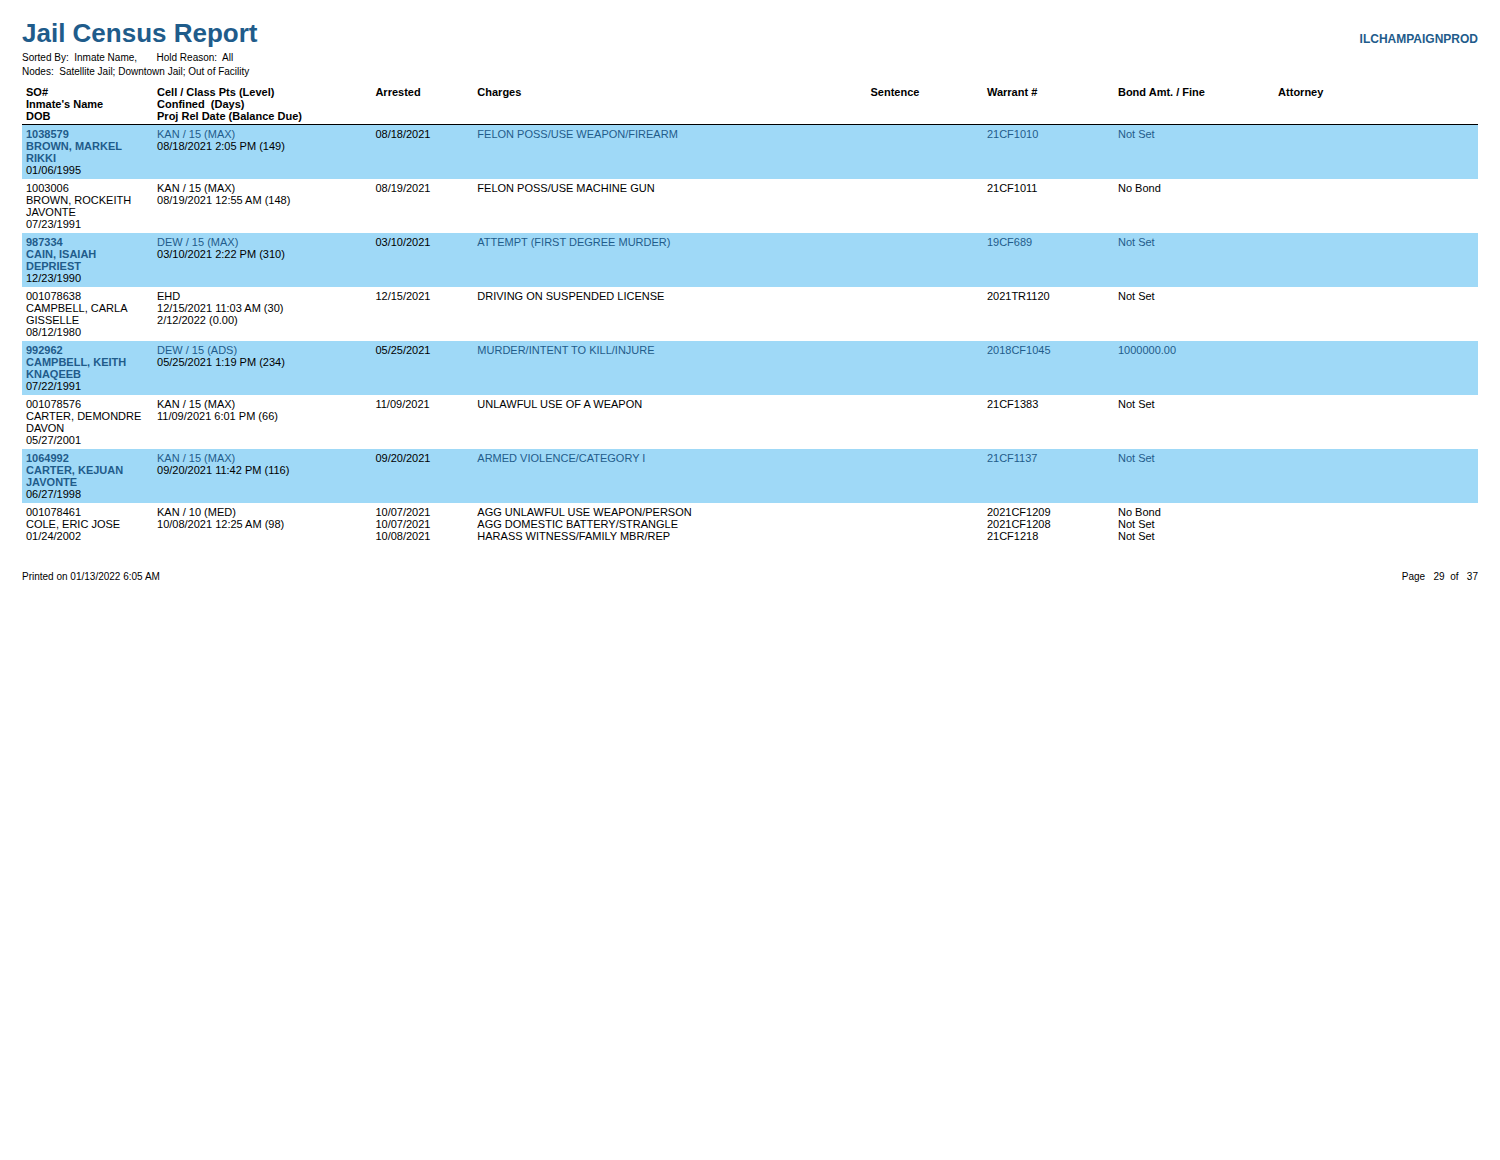ILCHAMPAIGNPROD
Jail Census Report
Sorted By: Inmate Name, Hold Reason: All
Nodes: Satellite Jail; Downtown Jail; Out of Facility
| SO# Inmate's Name DOB | Cell / Class Pts (Level) Confined (Days) Proj Rel Date (Balance Due) | Arrested | Charges | Sentence | Warrant # | Bond Amt. / Fine | Attorney |
| --- | --- | --- | --- | --- | --- | --- | --- |
| 1038579 BROWN, MARKEL RIKKI 01/06/1995 | KAN / 15 (MAX) 08/18/2021 2:05 PM (149) | 08/18/2021 | FELON POSS/USE WEAPON/FIREARM | | 21CF1010 | Not Set | |
| 1003006 BROWN, ROCKEITH JAVONTE 07/23/1991 | KAN / 15 (MAX) 08/19/2021 12:55 AM (148) | 08/19/2021 | FELON POSS/USE MACHINE GUN | | 21CF1011 | No Bond | |
| 987334 CAIN, ISAIAH DEPRIEST 12/23/1990 | DEW / 15 (MAX) 03/10/2021 2:22 PM (310) | 03/10/2021 | ATTEMPT (FIRST DEGREE MURDER) | | 19CF689 | Not Set | |
| 001078638 CAMPBELL, CARLA GISSELLE 08/12/1980 | EHD 12/15/2021 11:03 AM (30) 2/12/2022 (0.00) | 12/15/2021 | DRIVING ON SUSPENDED LICENSE | | 2021TR1120 | Not Set | |
| 992962 CAMPBELL, KEITH KNAQEEB 07/22/1991 | DEW / 15 (ADS) 05/25/2021 1:19 PM (234) | 05/25/2021 | MURDER/INTENT TO KILL/INJURE | | 2018CF1045 | 1000000.00 | |
| 001078576 CARTER, DEMONDRE DAVON 05/27/2001 | KAN / 15 (MAX) 11/09/2021 6:01 PM (66) | 11/09/2021 | UNLAWFUL USE OF A WEAPON | | 21CF1383 | Not Set | |
| 1064992 CARTER, KEJUAN JAVONTE 06/27/1998 | KAN / 15 (MAX) 09/20/2021 11:42 PM (116) | 09/20/2021 | ARMED VIOLENCE/CATEGORY I | | 21CF1137 | Not Set | |
| 001078461 COLE, ERIC JOSE 01/24/2002 | KAN / 10 (MED) 10/08/2021 12:25 AM (98) | 10/07/2021 10/07/2021 10/08/2021 | AGG UNLAWFUL USE WEAPON/PERSON AGG DOMESTIC BATTERY/STRANGLE HARASS WITNESS/FAMILY MBR/REP | | 2021CF1209 2021CF1208 21CF1218 | No Bond Not Set Not Set | |
Printed on 01/13/2022 6:05 AM Page 29 of 37